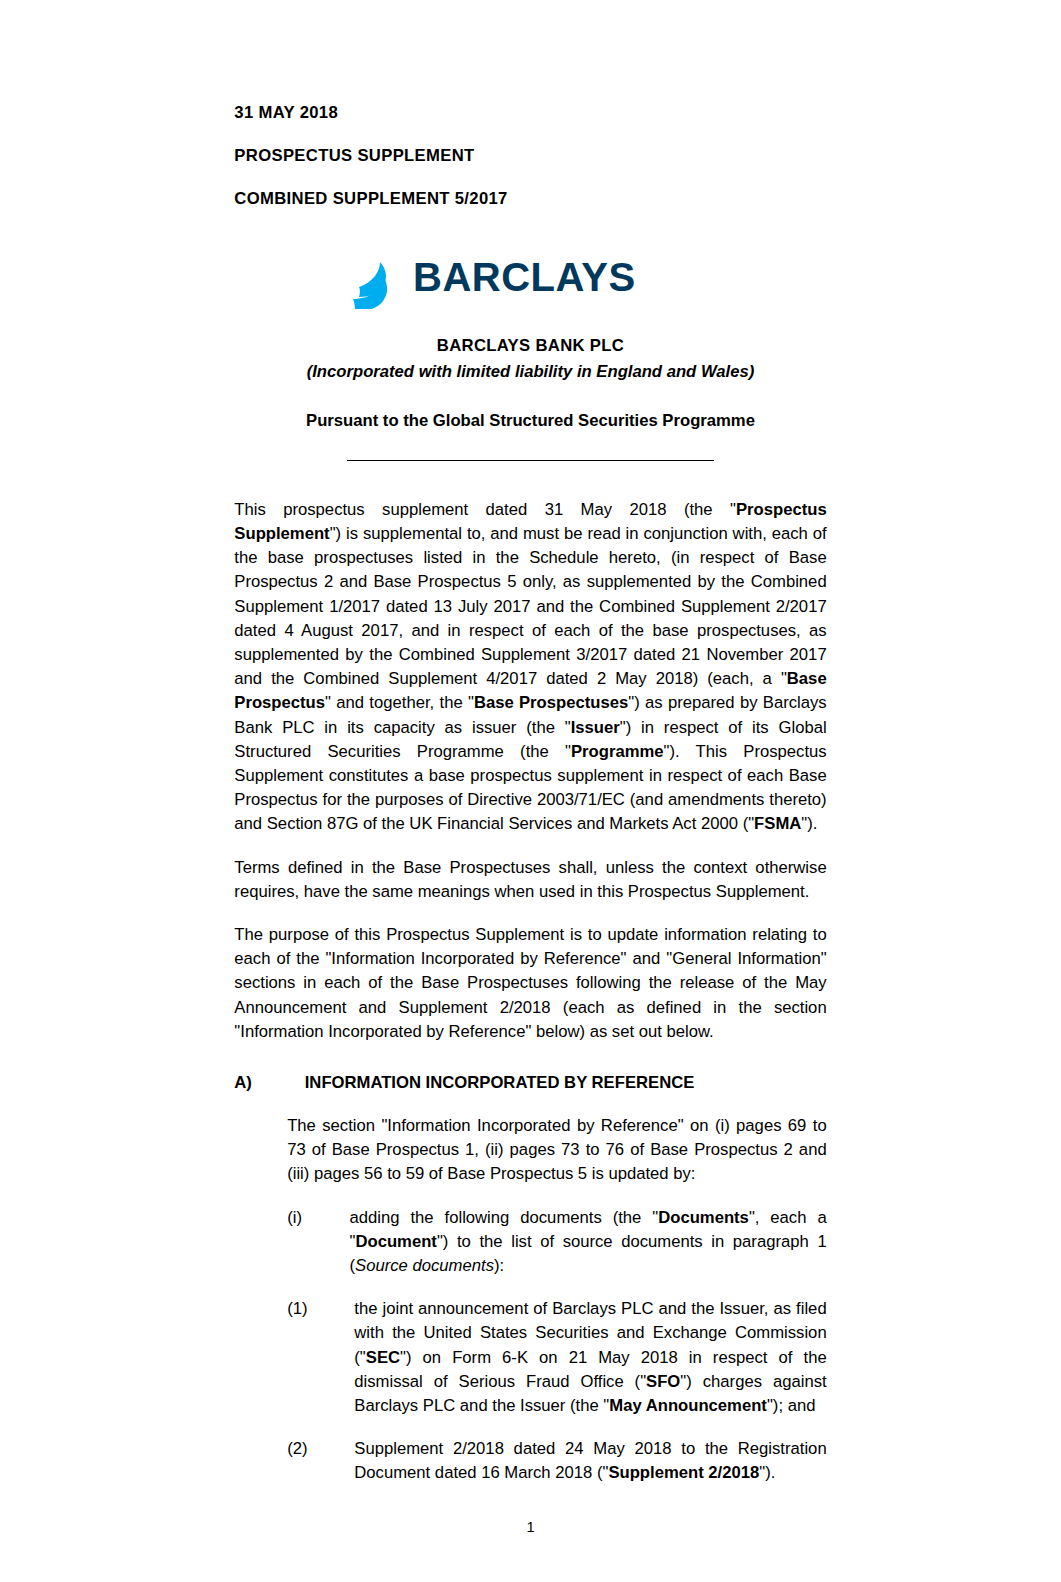31 MAY 2018
PROSPECTUS SUPPLEMENT
COMBINED SUPPLEMENT 5/2017
BARCLAYS
BARCLAYS BANK PLC
(Incorporated with limited liability in England and Wales)
Pursuant to the Global Structured Securities Programme
This prospectus supplement dated 31 May 2018 (the "Prospectus Supplement") is supplemental to, and must be read in conjunction with, each of the base prospectuses listed in the Schedule hereto, (in respect of Base Prospectus 2 and Base Prospectus 5 only, as supplemented by the Combined Supplement 1/2017 dated 13 July 2017 and the Combined Supplement 2/2017 dated 4 August 2017, and in respect of each of the base prospectuses, as supplemented by the Combined Supplement 3/2017 dated 21 November 2017 and the Combined Supplement 4/2017 dated 2 May 2018) (each, a "Base Prospectus" and together, the "Base Prospectuses") as prepared by Barclays Bank PLC in its capacity as issuer (the "Issuer") in respect of its Global Structured Securities Programme (the "Programme"). This Prospectus Supplement constitutes a base prospectus supplement in respect of each Base Prospectus for the purposes of Directive 2003/71/EC (and amendments thereto) and Section 87G of the UK Financial Services and Markets Act 2000 ("FSMA").
Terms defined in the Base Prospectuses shall, unless the context otherwise requires, have the same meanings when used in this Prospectus Supplement.
The purpose of this Prospectus Supplement is to update information relating to each of the "Information Incorporated by Reference" and "General Information" sections in each of the Base Prospectuses following the release of the May Announcement and Supplement 2/2018 (each as defined in the section "Information Incorporated by Reference" below) as set out below.
A) INFORMATION INCORPORATED BY REFERENCE
The section "Information Incorporated by Reference" on (i) pages 69 to 73 of Base Prospectus 1, (ii) pages 73 to 76 of Base Prospectus 2 and (iii) pages 56 to 59 of Base Prospectus 5 is updated by:
(i) adding the following documents (the "Documents", each a "Document") to the list of source documents in paragraph 1 (Source documents):
(1) the joint announcement of Barclays PLC and the Issuer, as filed with the United States Securities and Exchange Commission ("SEC") on Form 6-K on 21 May 2018 in respect of the dismissal of Serious Fraud Office ("SFO") charges against Barclays PLC and the Issuer (the "May Announcement"); and
(2) Supplement 2/2018 dated 24 May 2018 to the Registration Document dated 16 March 2018 ("Supplement 2/2018").
1